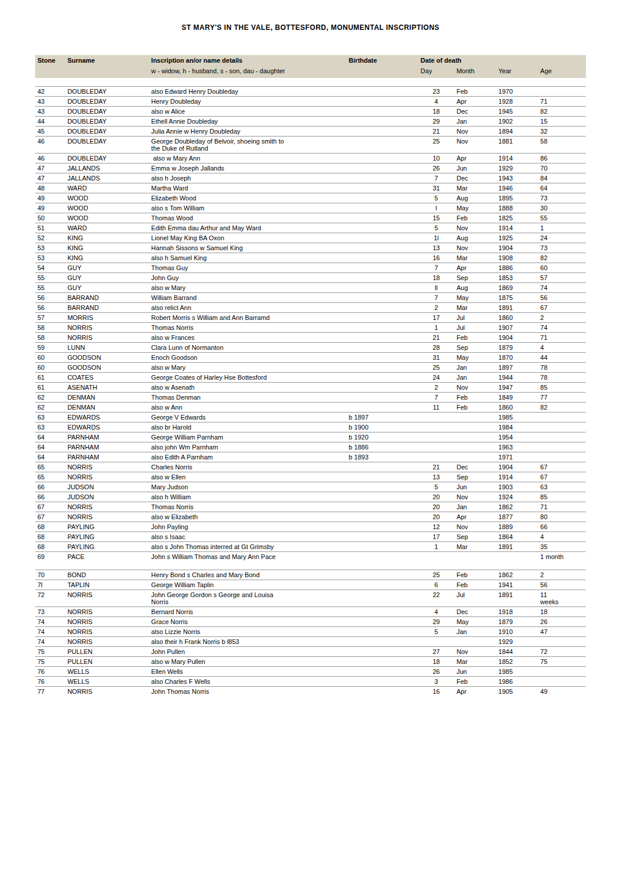ST MARY'S IN THE VALE, BOTTESFORD, MONUMENTAL INSCRIPTIONS
| Stone | Surname | Inscription an/or name details | Birthdate | Date of death | |
| --- | --- | --- | --- | --- | --- |
| | | w - widow, h - husband, s - son, dau - daughter | | Day | Month | Year | Age |
| 42 | DOUBLEDAY | also Edward Henry Doubleday | | 23 | Feb | 1970 | |
| 43 | DOUBLEDAY | Henry Doubleday | | 4 | Apr | 1928 | 71 |
| 43 | DOUBLEDAY | also w Alice | | 18 | Dec | 1945 | 82 |
| 44 | DOUBLEDAY | Ethell Annie Doubleday | | 29 | Jan | 1902 | 15 |
| 45 | DOUBLEDAY | Julia Annie w Henry Doubleday | | 21 | Nov | 1894 | 32 |
| 46 | DOUBLEDAY | George Doubleday of Belvoir, shoeing smith to the Duke of Rutland | | 25 | Nov | 1881 | 58 |
| 46 | DOUBLEDAY | also w Mary Ann | | 10 | Apr | 1914 | 86 |
| 47 | JALLANDS | Emma w Joseph Jallands | | 26 | Jun | 1929 | 70 |
| 47 | JALLANDS | also h Joseph | | 7 | Dec | 1943 | 84 |
| 48 | WARD | Martha Ward | | 31 | Mar | 1946 | 64 |
| 49 | WOOD | Elizabeth Wood | | 5 | Aug | 1895 | 73 |
| 49 | WOOD | also s Tom William | | l | May | 1888 | 30 |
| 50 | WOOD | Thomas Wood | | 15 | Feb | 1825 | 55 |
| 51 | WARD | Edith Emma dau Arthur and May Ward | | 5 | Nov | 1914 | 1 |
| 52 | KING | Lionel May King BA Oxon | | 1l | Aug | 1925 | 24 |
| 53 | KING | Hannah Sissons w Samuel King | | 13 | Nov | 1904 | 73 |
| 53 | KING | also h Samuel King | | 16 | Mar | 1908 | 82 |
| 54 | GUY | Thomas Guy | | 7 | Apr | 1886 | 60 |
| 55 | GUY | John Guy | | 18 | Sep | 1853 | 57 |
| 55 | GUY | also w Mary | | ll | Aug | 1869 | 74 |
| 56 | BARRAND | William Barrand | | 7 | May | 1875 | 56 |
| 56 | BARRAND | also relict Ann | | 2 | Mar | 1891 | 67 |
| 57 | MORRIS | Robert Morris s William and Ann Barramd | | 17 | Jul | 1860 | 2 |
| 58 | NORRIS | Thomas Norris | | 1 | Jul | 1907 | 74 |
| 58 | NORRIS | also w Frances | | 21 | Feb | 1904 | 71 |
| 59 | LUNN | Clara Lunn of Normanton | | 28 | Sep | 1879 | 4 |
| 60 | GOODSON | Enoch Goodson | | 31 | May | 1870 | 44 |
| 60 | GOODSON | also w Mary | | 25 | Jan | 1897 | 78 |
| 61 | COATES | George Coates of Harley Hse Bottesford | | 24 | Jan | 1944 | 78 |
| 61 | ASENATH | also w Asenath | | 2 | Nov | 1947 | 85 |
| 62 | DENMAN | Thomas Denman | | 7 | Feb | 1849 | 77 |
| 62 | DENMAN | also w Ann | | 11 | Feb | 1860 | 82 |
| 63 | EDWARDS | George V Edwards | b 1897 | | | 1985 | |
| 63 | EDWARDS | also br Harold | b 1900 | | | 1984 | |
| 64 | PARNHAM | George William Parnham | b 1920 | | | 1954 | |
| 64 | PARNHAM | also john Wm Parnham | b 1886 | | | 1963 | |
| 64 | PARNHAM | also Edith A Parnham | b 1893 | | | 1971 | |
| 65 | NORRIS | Charles Norris | | 21 | Dec | 1904 | 67 |
| 65 | NORRIS | also w Ellen | | 13 | Sep | 1914 | 67 |
| 66 | JUDSON | Mary Judson | | 5 | Jun | 1903 | 63 |
| 66 | JUDSON | also h William | | 20 | Nov | 1924 | 85 |
| 67 | NORRIS | Thomas Norris | | 20 | Jan | 1862 | 71 |
| 67 | NORRIS | also w Elizabeth | | 20 | Apr | 1877 | 80 |
| 68 | PAYLING | John Payling | | 12 | Nov | 1889 | 66 |
| 68 | PAYLING | also s Isaac | | 17 | Sep | 1864 | 4 |
| 68 | PAYLING | also s John Thomas interred at Gt Grimsby | | 1 | Mar | 1891 | 35 |
| 69 | PACE | John s William Thomas and Mary Ann Pace | | | | | 1 month |
| 70 | BOND | Henry Bond s Charles and Mary Bond | | 25 | Feb | 1862 | 2 |
| 7l | TAPLIN | George William Taplin | | 6 | Feb | 1941 | 56 |
| 72 | NORRIS | John George Gordon s George and Louisa Norris | | 22 | Jul | 1891 | 11 weeks |
| 73 | NORRIS | Bernard Norris | | 4 | Dec | 1918 | 18 |
| 74 | NORRIS | Grace Norris | | 29 | May | 1879 | 26 |
| 74 | NORRIS | also Lizzie Norris | | 5 | Jan | 1910 | 47 |
| 74 | NORRIS | also their h Frank Norris b l853 | | | | 1929 | |
| 75 | PULLEN | John Pullen | | 27 | Nov | 1844 | 72 |
| 75 | PULLEN | also w Mary Pullen | | 18 | Mar | 1852 | 75 |
| 76 | WELLS | Ellen Wells | | 26 | Jun | 1985 | |
| 76 | WELLS | also Charles F Wells | | 3 | Feb | 1986 | |
| 77 | NORRIS | John Thomas Norris | | 16 | Apr | 1905 | 49 |